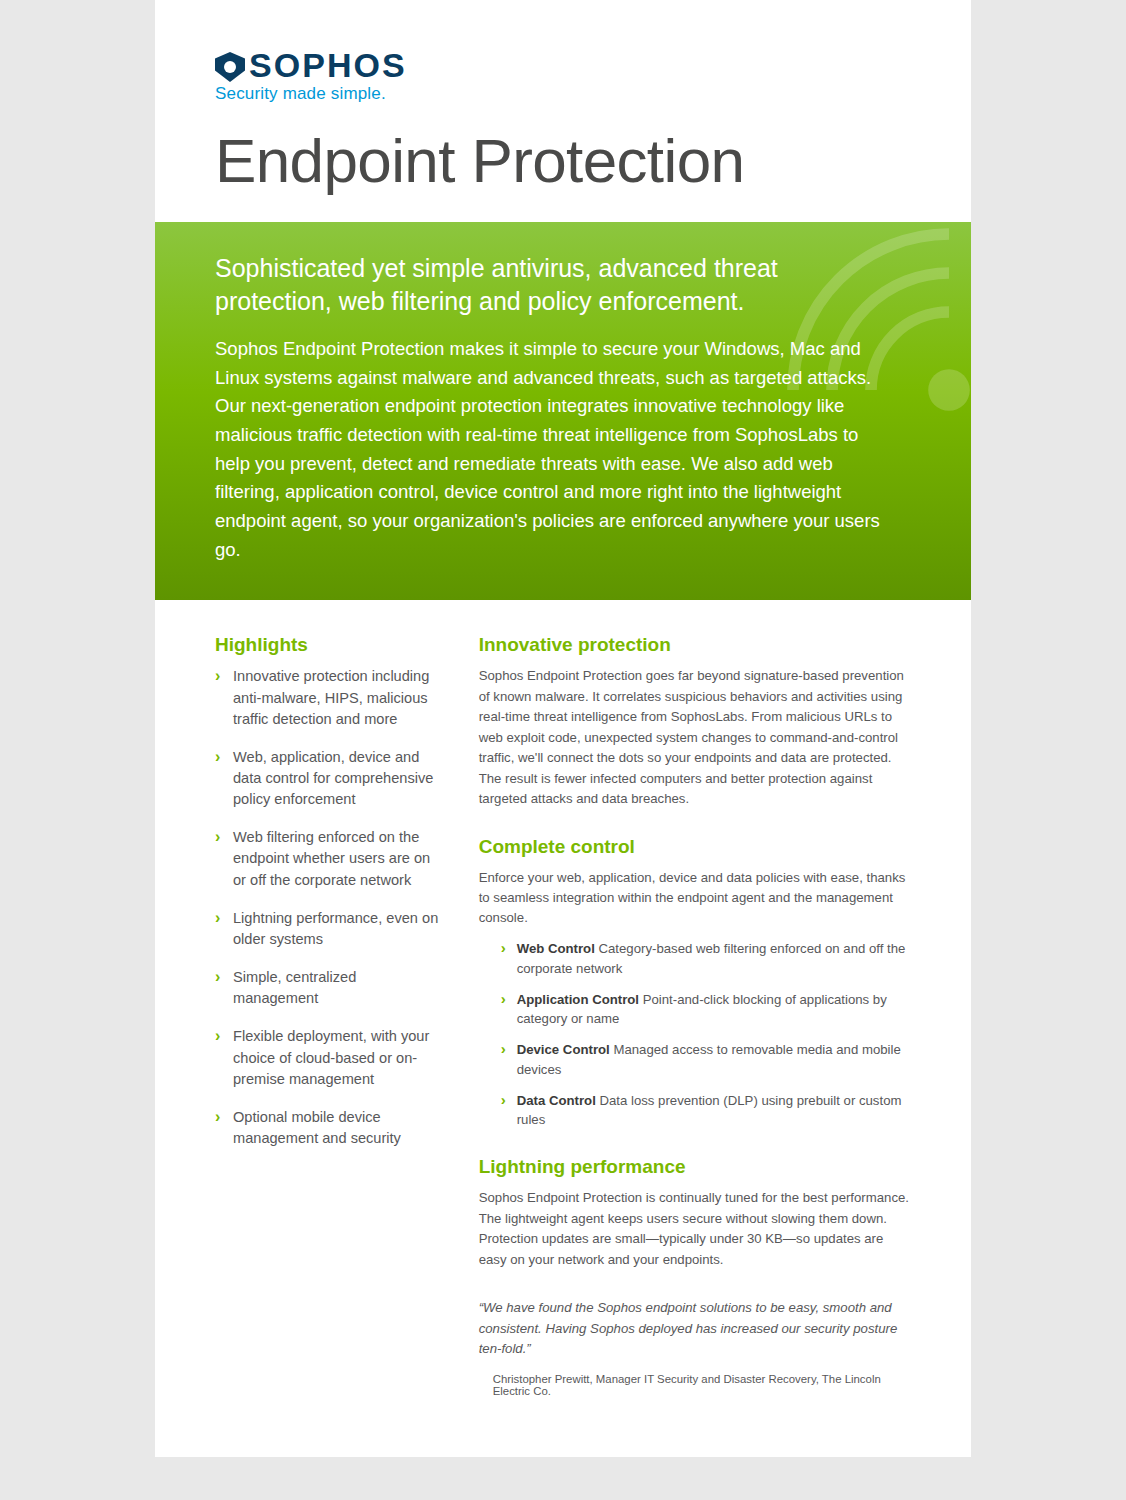SOPHOS
Security made simple.
Endpoint Protection
Sophisticated yet simple antivirus, advanced threat protection, web filtering and policy enforcement.
Sophos Endpoint Protection makes it simple to secure your Windows, Mac and Linux systems against malware and advanced threats, such as targeted attacks. Our next-generation endpoint protection integrates innovative technology like malicious traffic detection with real-time threat intelligence from SophosLabs to help you prevent, detect and remediate threats with ease. We also add web filtering, application control, device control and more right into the lightweight endpoint agent, so your organization's policies are enforced anywhere your users go.
Highlights
Innovative protection including anti-malware, HIPS, malicious traffic detection and more
Web, application, device and data control for comprehensive policy enforcement
Web filtering enforced on the endpoint whether users are on or off the corporate network
Lightning performance, even on older systems
Simple, centralized management
Flexible deployment, with your choice of cloud-based or on-premise management
Optional mobile device management and security
Innovative protection
Sophos Endpoint Protection goes far beyond signature-based prevention of known malware. It correlates suspicious behaviors and activities using real-time threat intelligence from SophosLabs. From malicious URLs to web exploit code, unexpected system changes to command-and-control traffic, we'll connect the dots so your endpoints and data are protected. The result is fewer infected computers and better protection against targeted attacks and data breaches.
Complete control
Enforce your web, application, device and data policies with ease, thanks to seamless integration within the endpoint agent and the management console.
Web Control Category-based web filtering enforced on and off the corporate network
Application Control Point-and-click blocking of applications by category or name
Device Control Managed access to removable media and mobile devices
Data Control Data loss prevention (DLP) using prebuilt or custom rules
Lightning performance
Sophos Endpoint Protection is continually tuned for the best performance. The lightweight agent keeps users secure without slowing them down. Protection updates are small—typically under 30 KB—so updates are easy on your network and your endpoints.
“We have found the Sophos endpoint solutions to be easy, smooth and consistent. Having Sophos deployed has increased our security posture ten-fold.”
Christopher Prewitt, Manager IT Security and Disaster Recovery, The Lincoln Electric Co.